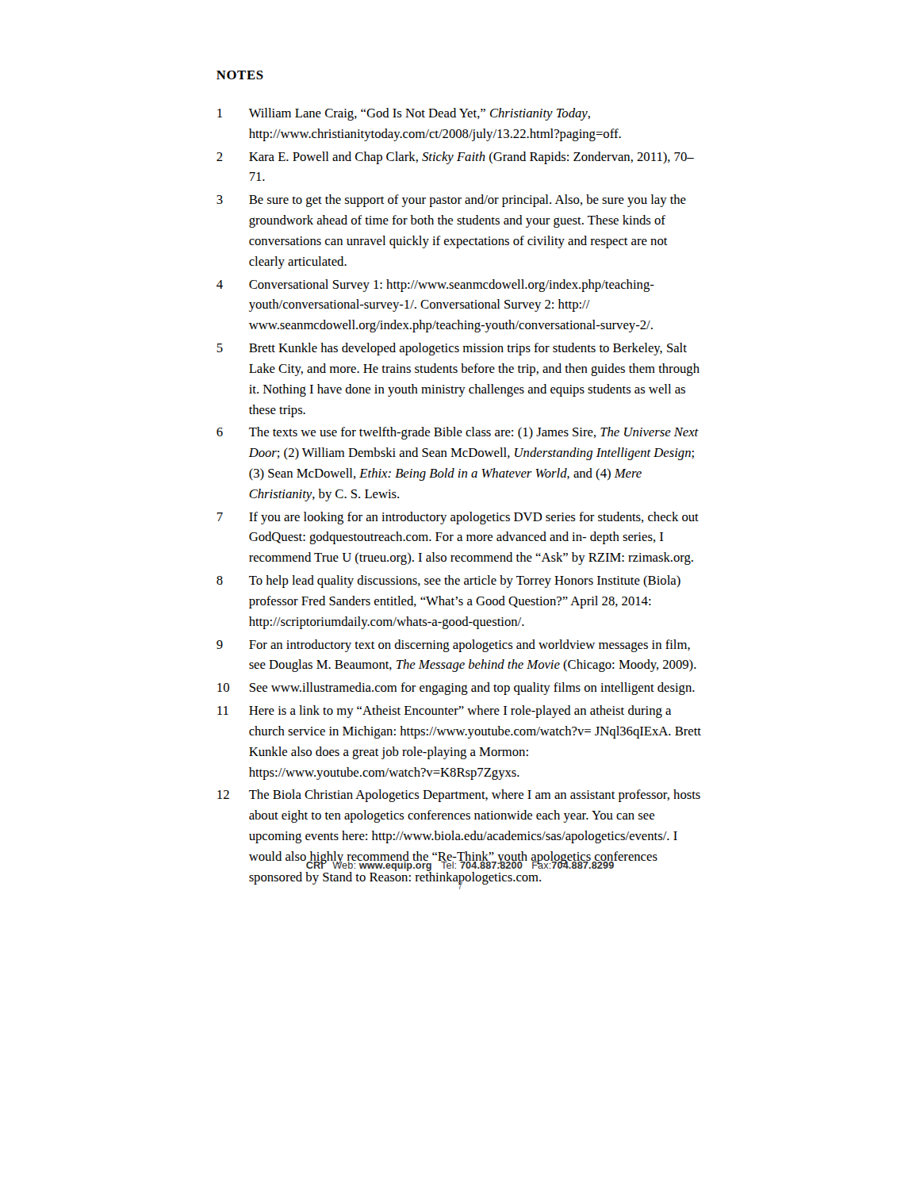NOTES
1 William Lane Craig, “God Is Not Dead Yet,” Christianity Today, http://www.christianitytoday.com/ct/2008/july/13.22.html?paging=off.
2 Kara E. Powell and Chap Clark, Sticky Faith (Grand Rapids: Zondervan, 2011), 70–71.
3 Be sure to get the support of your pastor and/or principal. Also, be sure you lay the groundwork ahead of time for both the students and your guest. These kinds of conversations can unravel quickly if expectations of civility and respect are not clearly articulated.
4 Conversational Survey 1: http://www.seanmcdowell.org/index.php/teaching-youth/conversational-survey-1/. Conversational Survey 2: http:// www.seanmcdowell.org/index.php/teaching-youth/conversational-survey-2/.
5 Brett Kunkle has developed apologetics mission trips for students to Berkeley, Salt Lake City, and more. He trains students before the trip, and then guides them through it. Nothing I have done in youth ministry challenges and equips students as well as these trips.
6 The texts we use for twelfth-grade Bible class are: (1) James Sire, The Universe Next Door; (2) William Dembski and Sean McDowell, Understanding Intelligent Design; (3) Sean McDowell, Ethix: Being Bold in a Whatever World, and (4) Mere Christianity, by C. S. Lewis.
7 If you are looking for an introductory apologetics DVD series for students, check out GodQuest: godquestoutreach.com. For a more advanced and in- depth series, I recommend True U (trueu.org). I also recommend the “Ask” by RZIM: rzimask.org.
8 To help lead quality discussions, see the article by Torrey Honors Institute (Biola) professor Fred Sanders entitled, “What’s a Good Question?” April 28, 2014: http://scriptoriumdaily.com/whats-a-good-question/.
9 For an introductory text on discerning apologetics and worldview messages in film, see Douglas M. Beaumont, The Message behind the Movie (Chicago: Moody, 2009).
10 See www.illustramedia.com for engaging and top quality films on intelligent design.
11 Here is a link to my “Atheist Encounter” where I role-played an atheist during a church service in Michigan: https://www.youtube.com/watch?v= JNql36qIExA. Brett Kunkle also does a great job role-playing a Mormon: https://www.youtube.com/watch?v=K8Rsp7Zgyxs.
12 The Biola Christian Apologetics Department, where I am an assistant professor, hosts about eight to ten apologetics conferences nationwide each year. You can see upcoming events here: http://www.biola.edu/academics/sas/apologetics/events/. I would also highly recommend the “Re-Think” youth apologetics conferences sponsored by Stand to Reason: rethinkapologetics.com.
CRI Web: www.equip.org Tel: 704.887.8200 Fax: 704.887.8299
7